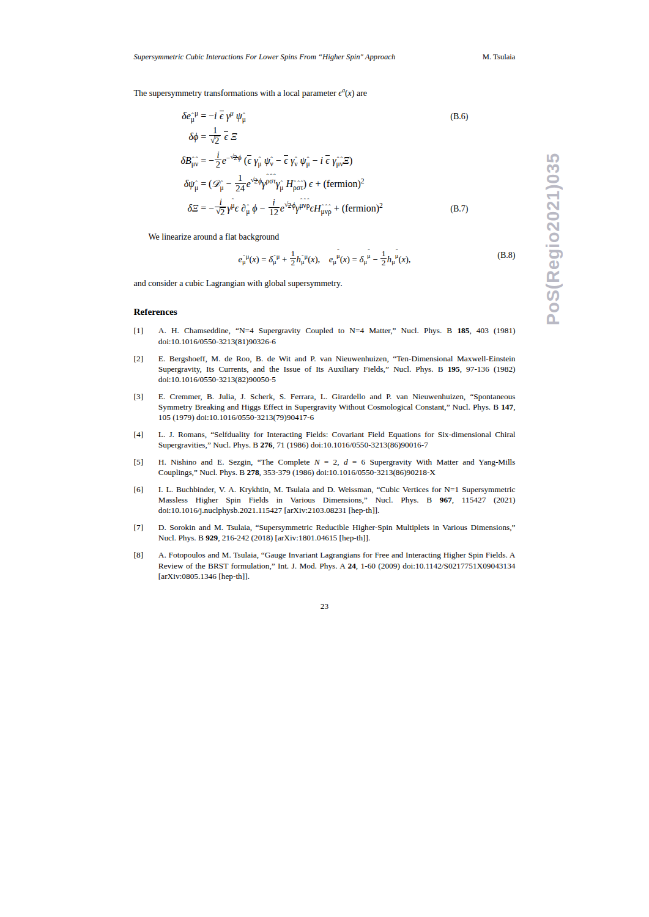Supersymmetric Cubic Interactions For Lower Spins From “Higher Spin" Approach
M. Tsulaia
PoS(Regio2021)035
The supersymmetry transformations with a local parameter ϵa(x) are
δeμμ =
−i ϵ γμ ψμ
(B.6)
δϕ =
12 ϵ Ξ
δBμν =
−i 2 e−2 ϕ (ϵ γμ ψν − ϵ γν ψμ − i ϵ γμνΞ)
δψμ =
(𝒟μ − 124 e2 ϕγρστγμ Hρστ) ϵ + (fermion)2
δΞ =
−i 2 γμϵ ∂μ ϕ − i 12 e2 ϕγμνρϵHμνρ + (fermion)2
(B.7)
We linearize around a flat background
eμμ(x) = δμμ + 12 hμμ(x), eμμ(x) = δμμ − 12 hμμ(x), (B.8)
and consider a cubic Lagrangian with global supersymmetry.
References
A. H. Chamseddine, “N=4 Supergravity Coupled to N=4 Matter,” Nucl. Phys. B 185, 403 (1981) doi:10.1016/0550-3213(81)90326-6
E. Bergshoeff, M. de Roo, B. de Wit and P. van Nieuwenhuizen, “Ten-Dimensional Maxwell-Einstein Supergravity, Its Currents, and the Issue of Its Auxiliary Fields,” Nucl. Phys. B 195, 97-136 (1982) doi:10.1016/0550-3213(82)90050-5
E. Cremmer, B. Julia, J. Scherk, S. Ferrara, L. Girardello and P. van Nieuwenhuizen, “Spontaneous Symmetry Breaking and Higgs Effect in Supergravity Without Cosmological Constant,” Nucl. Phys. B 147, 105 (1979) doi:10.1016/0550-3213(79)90417-6
L. J. Romans, “Selfduality for Interacting Fields: Covariant Field Equations for Six-dimensional Chiral Supergravities,” Nucl. Phys. B 276, 71 (1986) doi:10.1016/0550-3213(86)90016-7
H. Nishino and E. Sezgin, “The Complete N = 2, d = 6 Supergravity With Matter and Yang-Mills Couplings,” Nucl. Phys. B 278, 353-379 (1986) doi:10.1016/0550-3213(86)90218-X
I. L. Buchbinder, V. A. Krykhtin, M. Tsulaia and D. Weissman, “Cubic Vertices for N=1 Supersymmetric Massless Higher Spin Fields in Various Dimensions,” Nucl. Phys. B 967, 115427 (2021) doi:10.1016/j.nuclphysb.2021.115427 [arXiv:2103.08231 [hep-th]].
D. Sorokin and M. Tsulaia, “Supersymmetric Reducible Higher-Spin Multiplets in Various Dimensions,” Nucl. Phys. B 929, 216-242 (2018) [arXiv:1801.04615 [hep-th]].
A. Fotopoulos and M. Tsulaia, “Gauge Invariant Lagrangians for Free and Interacting Higher Spin Fields. A Review of the BRST formulation,” Int. J. Mod. Phys. A 24, 1-60 (2009) doi:10.1142/S0217751X09043134 [arXiv:0805.1346 [hep-th]].
23